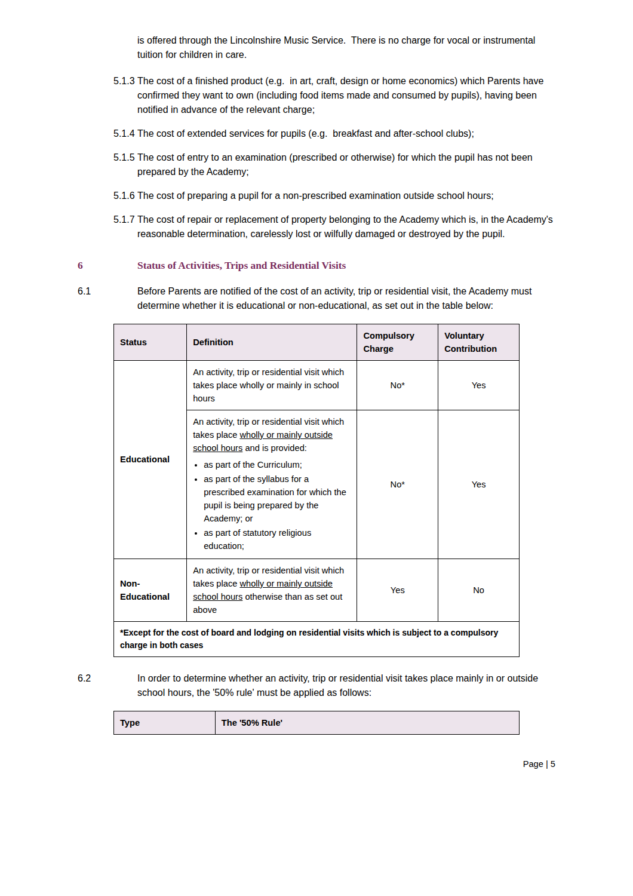is offered through the Lincolnshire Music Service. There is no charge for vocal or instrumental tuition for children in care.
5.1.3
The cost of a finished product (e.g. in art, craft, design or home economics) which Parents have confirmed they want to own (including food items made and consumed by pupils), having been notified in advance of the relevant charge;
5.1.4
The cost of extended services for pupils (e.g. breakfast and after-school clubs);
5.1.5
The cost of entry to an examination (prescribed or otherwise) for which the pupil has not been prepared by the Academy;
5.1.6
The cost of preparing a pupil for a non-prescribed examination outside school hours;
5.1.7
The cost of repair or replacement of property belonging to the Academy which is, in the Academy's reasonable determination, carelessly lost or wilfully damaged or destroyed by the pupil.
6 Status of Activities, Trips and Residential Visits
6.1
Before Parents are notified of the cost of an activity, trip or residential visit, the Academy must determine whether it is educational or non-educational, as set out in the table below:
| Status | Definition | Compulsory Charge | Voluntary Contribution |
| --- | --- | --- | --- |
| Educational | An activity, trip or residential visit which takes place wholly or mainly in school hours | No* | Yes |
| An activity, trip or residential visit which takes place wholly or mainly outside school hours and is provided: as part of the Curriculum; as part of the syllabus for a prescribed examination for which the pupil is being prepared by the Academy; or as part of statutory religious education; | No* | Yes |
| Non-Educational | An activity, trip or residential visit which takes place wholly or mainly outside school hours otherwise than as set out above | Yes | No |
| *Except for the cost of board and lodging on residential visits which is subject to a compulsory charge in both cases |
6.2
In order to determine whether an activity, trip or residential visit takes place mainly in or outside school hours, the '50% rule' must be applied as follows:
| Type | The '50% Rule' |
| --- | --- |
Page | 5